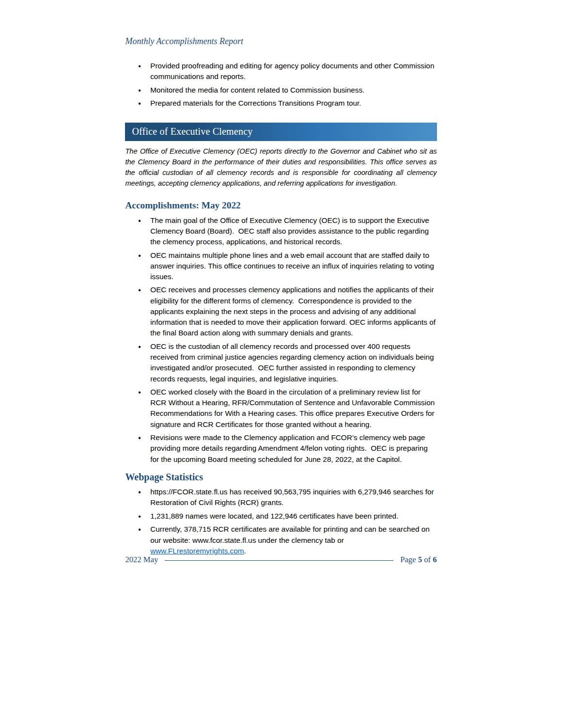Monthly Accomplishments Report
Provided proofreading and editing for agency policy documents and other Commission communications and reports.
Monitored the media for content related to Commission business.
Prepared materials for the Corrections Transitions Program tour.
Office of Executive Clemency
The Office of Executive Clemency (OEC) reports directly to the Governor and Cabinet who sit as the Clemency Board in the performance of their duties and responsibilities. This office serves as the official custodian of all clemency records and is responsible for coordinating all clemency meetings, accepting clemency applications, and referring applications for investigation.
Accomplishments: May 2022
The main goal of the Office of Executive Clemency (OEC) is to support the Executive Clemency Board (Board). OEC staff also provides assistance to the public regarding the clemency process, applications, and historical records.
OEC maintains multiple phone lines and a web email account that are staffed daily to answer inquiries. This office continues to receive an influx of inquiries relating to voting issues.
OEC receives and processes clemency applications and notifies the applicants of their eligibility for the different forms of clemency. Correspondence is provided to the applicants explaining the next steps in the process and advising of any additional information that is needed to move their application forward. OEC informs applicants of the final Board action along with summary denials and grants.
OEC is the custodian of all clemency records and processed over 400 requests received from criminal justice agencies regarding clemency action on individuals being investigated and/or prosecuted. OEC further assisted in responding to clemency records requests, legal inquiries, and legislative inquiries.
OEC worked closely with the Board in the circulation of a preliminary review list for RCR Without a Hearing, RFR/Commutation of Sentence and Unfavorable Commission Recommendations for With a Hearing cases. This office prepares Executive Orders for signature and RCR Certificates for those granted without a hearing.
Revisions were made to the Clemency application and FCOR’s clemency web page providing more details regarding Amendment 4/felon voting rights. OEC is preparing for the upcoming Board meeting scheduled for June 28, 2022, at the Capitol.
Webpage Statistics
https://FCOR.state.fl.us has received 90,563,795 inquiries with 6,279,946 searches for Restoration of Civil Rights (RCR) grants.
1,231,889 names were located, and 122,946 certificates have been printed.
Currently, 378,715 RCR certificates are available for printing and can be searched on our website: www.fcor.state.fl.us under the clemency tab or www.FLrestoremyrights.com.
2022 May Page 5 of 6